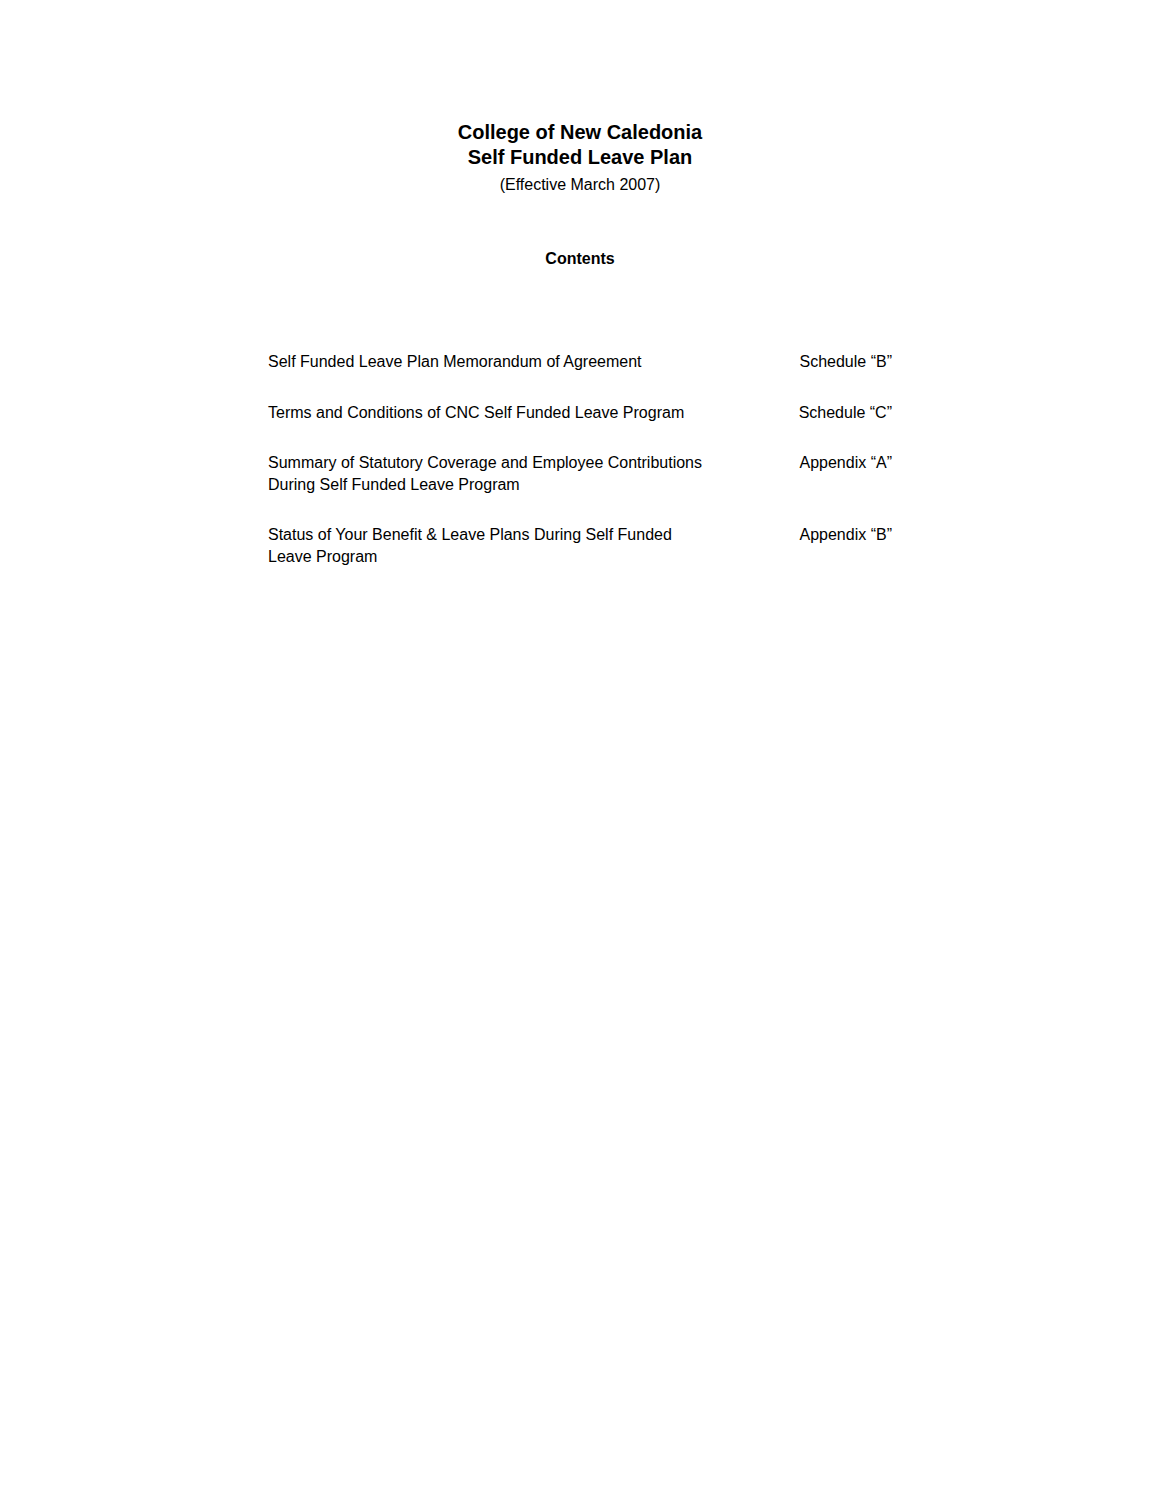College of New Caledonia
Self Funded Leave Plan
(Effective March 2007)
Contents
| Self Funded Leave Plan Memorandum of Agreement | Schedule “B” |
| Terms and Conditions of CNC Self Funded Leave Program | Schedule “C” |
| Summary of Statutory Coverage and Employee Contributions During Self Funded Leave Program | Appendix “A” |
| Status of Your Benefit & Leave Plans During Self Funded Leave Program | Appendix “B” |